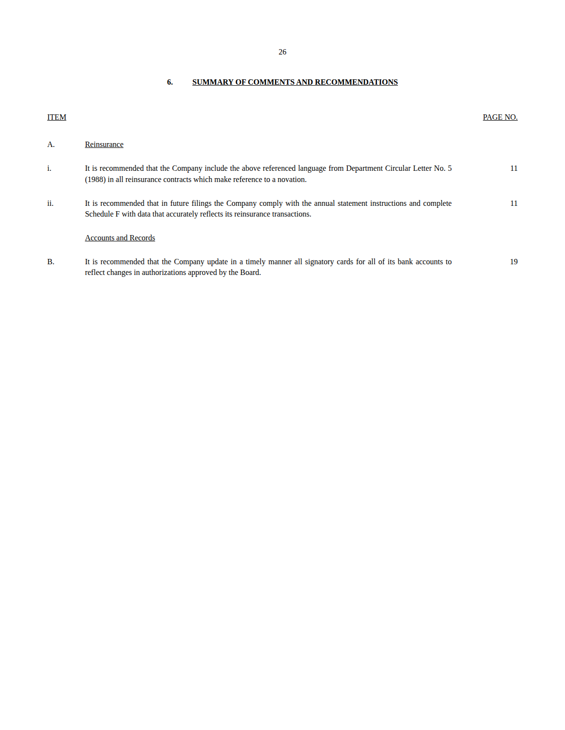26
6. SUMMARY OF COMMENTS AND RECOMMENDATIONS
| ITEM | | PAGE NO. |
| A. | Reinsurance | |
| i. | It is recommended that the Company include the above referenced language from Department Circular Letter No. 5 (1988) in all reinsurance contracts which make reference to a novation. | 11 |
| ii. | It is recommended that in future filings the Company comply with the annual statement instructions and complete Schedule F with data that accurately reflects its reinsurance transactions. | 11 |
| | Accounts and Records | |
| B. | It is recommended that the Company update in a timely manner all signatory cards for all of its bank accounts to reflect changes in authorizations approved by the Board. | 19 |